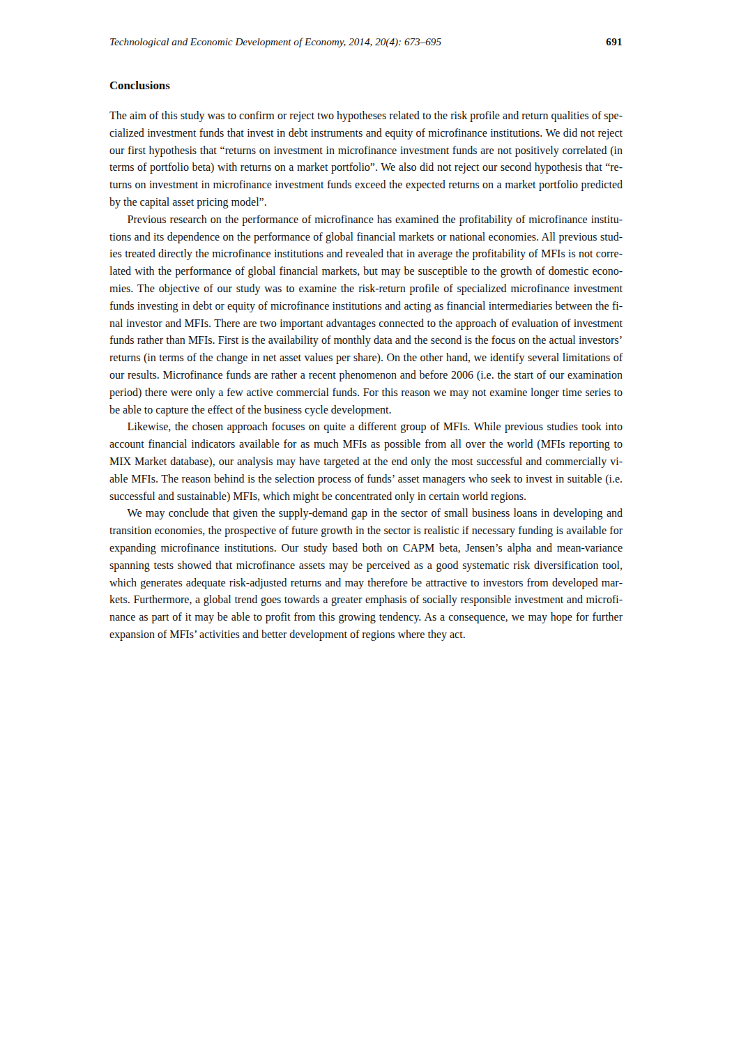Technological and Economic Development of Economy, 2014, 20(4): 673–695 691
Conclusions
The aim of this study was to confirm or reject two hypotheses related to the risk profile and return qualities of specialized investment funds that invest in debt instruments and equity of microfinance institutions. We did not reject our first hypothesis that “returns on investment in microfinance investment funds are not positively correlated (in terms of portfolio beta) with returns on a market portfolio”. We also did not reject our second hypothesis that “returns on investment in microfinance investment funds exceed the expected returns on a market portfolio predicted by the capital asset pricing model”.
Previous research on the performance of microfinance has examined the profitability of microfinance institutions and its dependence on the performance of global financial markets or national economies. All previous studies treated directly the microfinance institutions and revealed that in average the profitability of MFIs is not correlated with the performance of global financial markets, but may be susceptible to the growth of domestic economies. The objective of our study was to examine the risk-return profile of specialized microfinance investment funds investing in debt or equity of microfinance institutions and acting as financial intermediaries between the final investor and MFIs. There are two important advantages connected to the approach of evaluation of investment funds rather than MFIs. First is the availability of monthly data and the second is the focus on the actual investors’ returns (in terms of the change in net asset values per share). On the other hand, we identify several limitations of our results. Microfinance funds are rather a recent phenomenon and before 2006 (i.e. the start of our examination period) there were only a few active commercial funds. For this reason we may not examine longer time series to be able to capture the effect of the business cycle development.
Likewise, the chosen approach focuses on quite a different group of MFIs. While previous studies took into account financial indicators available for as much MFIs as possible from all over the world (MFIs reporting to MIX Market database), our analysis may have targeted at the end only the most successful and commercially viable MFIs. The reason behind is the selection process of funds’ asset managers who seek to invest in suitable (i.e. successful and sustainable) MFIs, which might be concentrated only in certain world regions.
We may conclude that given the supply-demand gap in the sector of small business loans in developing and transition economies, the prospective of future growth in the sector is realistic if necessary funding is available for expanding microfinance institutions. Our study based both on CAPM beta, Jensen’s alpha and mean-variance spanning tests showed that microfinance assets may be perceived as a good systematic risk diversification tool, which generates adequate risk-adjusted returns and may therefore be attractive to investors from developed markets. Furthermore, a global trend goes towards a greater emphasis of socially responsible investment and microfinance as part of it may be able to profit from this growing tendency. As a consequence, we may hope for further expansion of MFIs’ activities and better development of regions where they act.